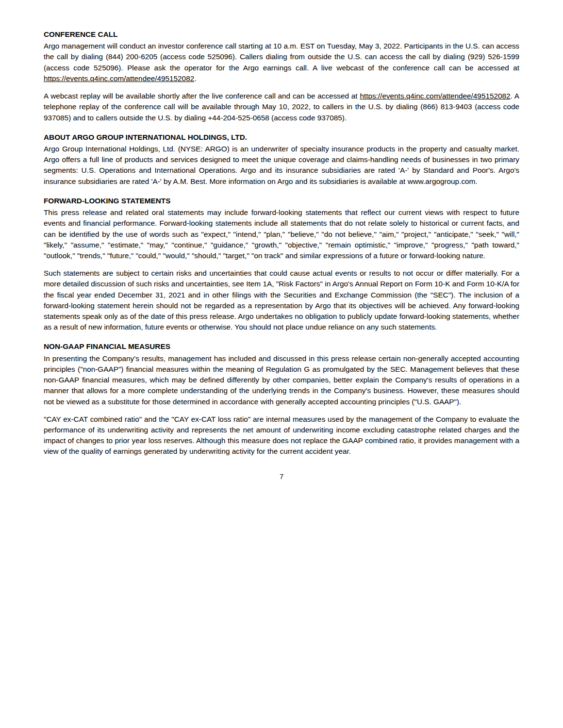Conference Call
Argo management will conduct an investor conference call starting at 10 a.m. EST on Tuesday, May 3, 2022. Participants in the U.S. can access the call by dialing (844) 200-6205 (access code 525096). Callers dialing from outside the U.S. can access the call by dialing (929) 526-1599 (access code 525096). Please ask the operator for the Argo earnings call. A live webcast of the conference call can be accessed at https://events.q4inc.com/attendee/495152082.
A webcast replay will be available shortly after the live conference call and can be accessed at https://events.q4inc.com/attendee/495152082. A telephone replay of the conference call will be available through May 10, 2022, to callers in the U.S. by dialing (866) 813-9403 (access code 937085) and to callers outside the U.S. by dialing +44-204-525-0658 (access code 937085).
About Argo Group International Holdings, Ltd.
Argo Group International Holdings, Ltd. (NYSE: ARGO) is an underwriter of specialty insurance products in the property and casualty market. Argo offers a full line of products and services designed to meet the unique coverage and claims-handling needs of businesses in two primary segments: U.S. Operations and International Operations. Argo and its insurance subsidiaries are rated 'A-' by Standard and Poor's. Argo's insurance subsidiaries are rated 'A-' by A.M. Best. More information on Argo and its subsidiaries is available at www.argogroup.com.
Forward-Looking Statements
This press release and related oral statements may include forward-looking statements that reflect our current views with respect to future events and financial performance. Forward-looking statements include all statements that do not relate solely to historical or current facts, and can be identified by the use of words such as "expect," "intend," "plan," "believe," "do not believe," "aim," "project," "anticipate," "seek," "will," "likely," "assume," "estimate," "may," "continue," "guidance," "growth," "objective," "remain optimistic," "improve," "progress," "path toward," "outlook," "trends," "future," "could," "would," "should," "target," "on track" and similar expressions of a future or forward-looking nature.
Such statements are subject to certain risks and uncertainties that could cause actual events or results to not occur or differ materially. For a more detailed discussion of such risks and uncertainties, see Item 1A, "Risk Factors" in Argo's Annual Report on Form 10-K and Form 10-K/A for the fiscal year ended December 31, 2021 and in other filings with the Securities and Exchange Commission (the "SEC"). The inclusion of a forward-looking statement herein should not be regarded as a representation by Argo that its objectives will be achieved. Any forward-looking statements speak only as of the date of this press release. Argo undertakes no obligation to publicly update forward-looking statements, whether as a result of new information, future events or otherwise. You should not place undue reliance on any such statements.
Non-GAAP Financial Measures
In presenting the Company's results, management has included and discussed in this press release certain non-generally accepted accounting principles ("non-GAAP") financial measures within the meaning of Regulation G as promulgated by the SEC. Management believes that these non-GAAP financial measures, which may be defined differently by other companies, better explain the Company's results of operations in a manner that allows for a more complete understanding of the underlying trends in the Company's business. However, these measures should not be viewed as a substitute for those determined in accordance with generally accepted accounting principles ("U.S. GAAP").
"CAY ex-CAT combined ratio" and the "CAY ex-CAT loss ratio" are internal measures used by the management of the Company to evaluate the performance of its underwriting activity and represents the net amount of underwriting income excluding catastrophe related charges and the impact of changes to prior year loss reserves. Although this measure does not replace the GAAP combined ratio, it provides management with a view of the quality of earnings generated by underwriting activity for the current accident year.
7